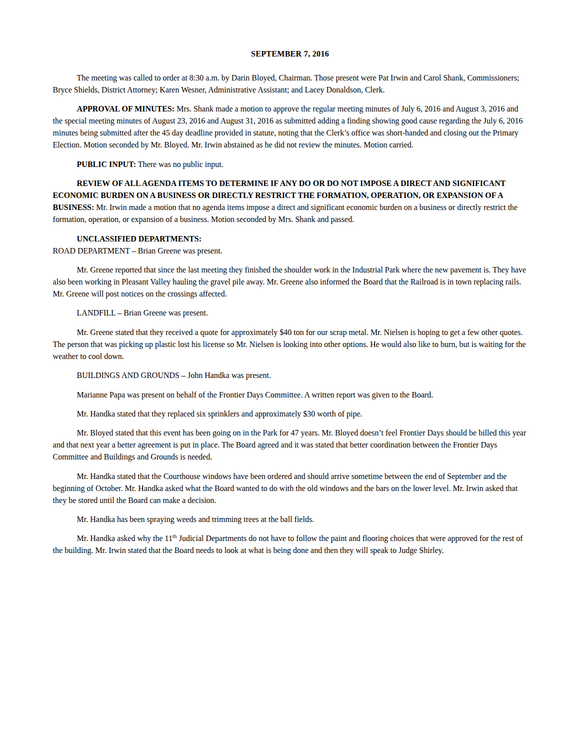SEPTEMBER 7, 2016
The meeting was called to order at 8:30 a.m. by Darin Bloyed, Chairman. Those present were Pat Irwin and Carol Shank, Commissioners; Bryce Shields, District Attorney; Karen Wesner, Administrative Assistant; and Lacey Donaldson, Clerk.
APPROVAL OF MINUTES: Mrs. Shank made a motion to approve the regular meeting minutes of July 6, 2016 and August 3, 2016 and the special meeting minutes of August 23, 2016 and August 31, 2016 as submitted adding a finding showing good cause regarding the July 6, 2016 minutes being submitted after the 45 day deadline provided in statute, noting that the Clerk’s office was short-handed and closing out the Primary Election. Motion seconded by Mr. Bloyed. Mr. Irwin abstained as he did not review the minutes. Motion carried.
PUBLIC INPUT: There was no public input.
REVIEW OF ALL AGENDA ITEMS TO DETERMINE IF ANY DO OR DO NOT IMPOSE A DIRECT AND SIGNIFICANT ECONOMIC BURDEN ON A BUSINESS OR DIRECTLY RESTRICT THE FORMATION, OPERATION, OR EXPANSION OF A BUSINESS: Mr. Irwin made a motion that no agenda items impose a direct and significant economic burden on a business or directly restrict the formation, operation, or expansion of a business. Motion seconded by Mrs. Shank and passed.
UNCLASSIFIED DEPARTMENTS:
ROAD DEPARTMENT – Brian Greene was present.
Mr. Greene reported that since the last meeting they finished the shoulder work in the Industrial Park where the new pavement is. They have also been working in Pleasant Valley hauling the gravel pile away. Mr. Greene also informed the Board that the Railroad is in town replacing rails. Mr. Greene will post notices on the crossings affected.
LANDFILL – Brian Greene was present.
Mr. Greene stated that they received a quote for approximately $40 ton for our scrap metal. Mr. Nielsen is hoping to get a few other quotes. The person that was picking up plastic lost his license so Mr. Nielsen is looking into other options. He would also like to burn, but is waiting for the weather to cool down.
BUILDINGS AND GROUNDS – John Handka was present.
Marianne Papa was present on behalf of the Frontier Days Committee. A written report was given to the Board.
Mr. Handka stated that they replaced six sprinklers and approximately $30 worth of pipe.
Mr. Bloyed stated that this event has been going on in the Park for 47 years. Mr. Bloyed doesn’t feel Frontier Days should be billed this year and that next year a better agreement is put in place. The Board agreed and it was stated that better coordination between the Frontier Days Committee and Buildings and Grounds is needed.
Mr. Handka stated that the Courthouse windows have been ordered and should arrive sometime between the end of September and the beginning of October. Mr. Handka asked what the Board wanted to do with the old windows and the bars on the lower level. Mr. Irwin asked that they be stored until the Board can make a decision.
Mr. Handka has been spraying weeds and trimming trees at the ball fields.
Mr. Handka asked why the 11th Judicial Departments do not have to follow the paint and flooring choices that were approved for the rest of the building. Mr. Irwin stated that the Board needs to look at what is being done and then they will speak to Judge Shirley.